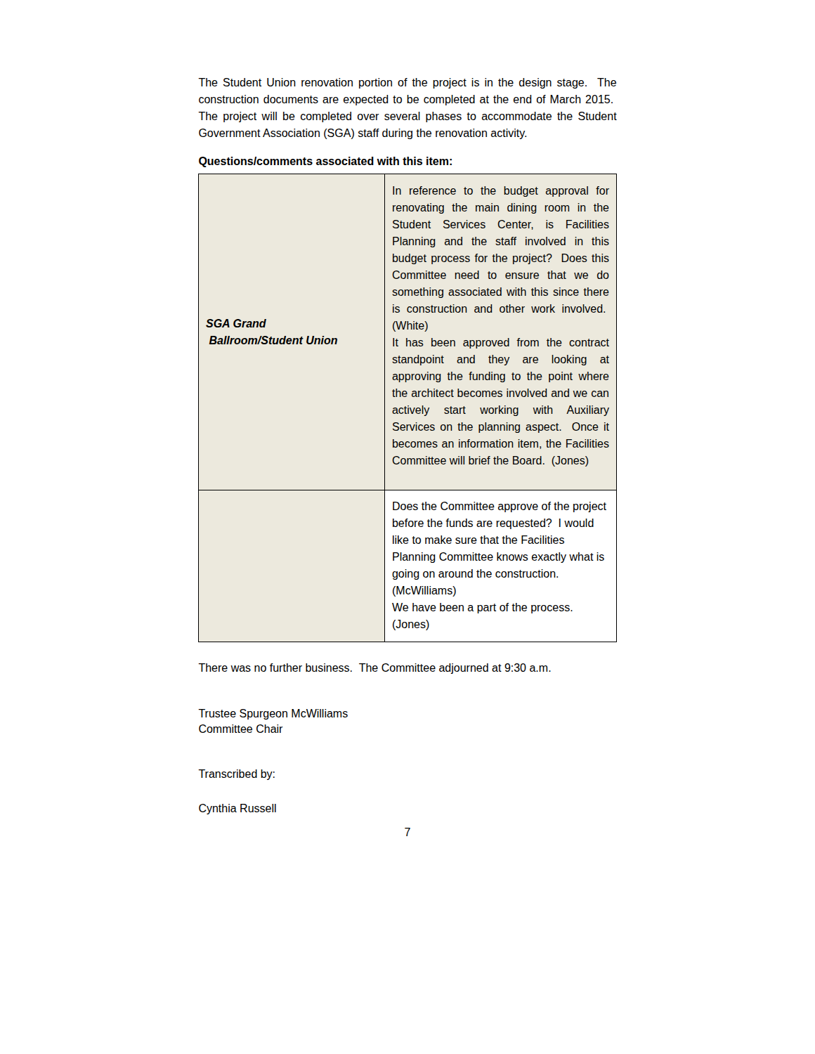The Student Union renovation portion of the project is in the design stage. The construction documents are expected to be completed at the end of March 2015. The project will be completed over several phases to accommodate the Student Government Association (SGA) staff during the renovation activity.
Questions/comments associated with this item:
| SGA Grand Ballroom/Student Union | In reference to the budget approval for renovating the main dining room in the Student Services Center, is Facilities Planning and the staff involved in this budget process for the project? Does this Committee need to ensure that we do something associated with this since there is construction and other work involved. (White) It has been approved from the contract standpoint and they are looking at approving the funding to the point where the architect becomes involved and we can actively start working with Auxiliary Services on the planning aspect. Once it becomes an information item, the Facilities Committee will brief the Board. (Jones) |
| | Does the Committee approve of the project before the funds are requested? I would like to make sure that the Facilities Planning Committee knows exactly what is going on around the construction. (McWilliams) We have been a part of the process. (Jones) |
There was no further business. The Committee adjourned at 9:30 a.m.
Trustee Spurgeon McWilliams
Committee Chair
Transcribed by:
Cynthia Russell
7